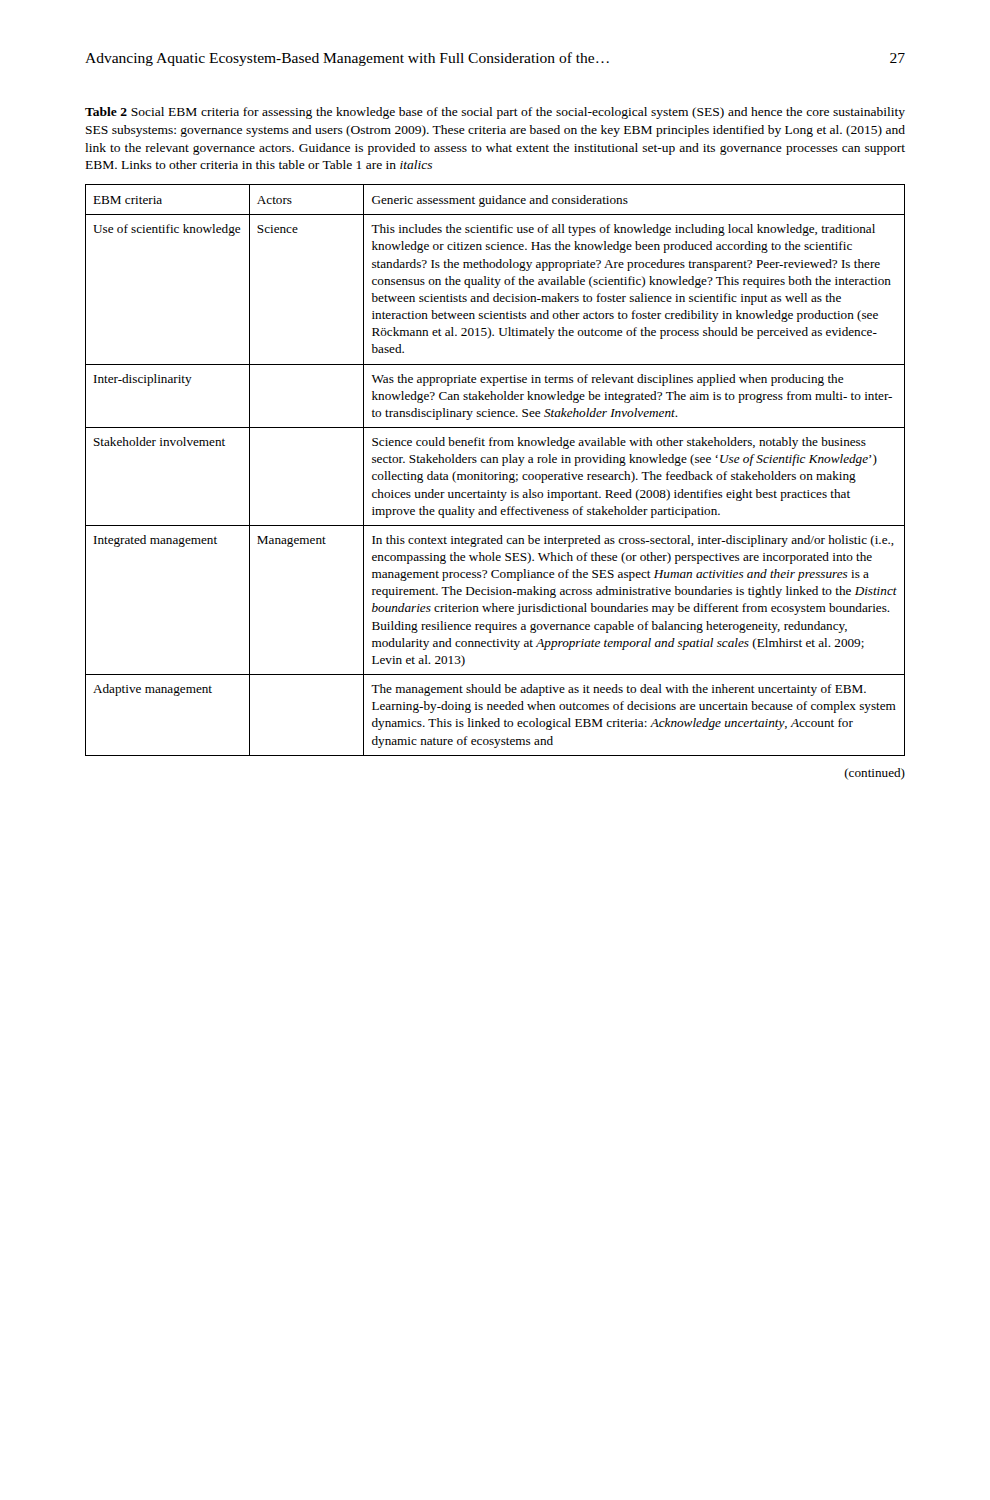Advancing Aquatic Ecosystem-Based Management with Full Consideration of the… 27
Table 2 Social EBM criteria for assessing the knowledge base of the social part of the social-ecological system (SES) and hence the core sustainability SES subsystems: governance systems and users (Ostrom 2009). These criteria are based on the key EBM principles identified by Long et al. (2015) and link to the relevant governance actors. Guidance is provided to assess to what extent the institutional set-up and its governance processes can support EBM. Links to other criteria in this table or Table 1 are in italics
| EBM criteria | Actors | Generic assessment guidance and considerations |
| --- | --- | --- |
| Use of scientific knowledge | Science | This includes the scientific use of all types of knowledge including local knowledge, traditional knowledge or citizen science. Has the knowledge been produced according to the scientific standards? Is the methodology appropriate? Are procedures transparent? Peer-reviewed? Is there consensus on the quality of the available (scientific) knowledge? This requires both the interaction between scientists and decision-makers to foster salience in scientific input as well as the interaction between scientists and other actors to foster credibility in knowledge production (see Röckmann et al. 2015). Ultimately the outcome of the process should be perceived as evidence-based. |
| Inter-disciplinarity | | Was the appropriate expertise in terms of relevant disciplines applied when producing the knowledge? Can stakeholder knowledge be integrated? The aim is to progress from multi- to inter- to transdisciplinary science. See Stakeholder Involvement . |
| Stakeholder involvement | | Science could benefit from knowledge available with other stakeholders, notably the business sector. Stakeholders can play a role in providing knowledge (see ‘ Use of Scientific Knowledge ’) collecting data (monitoring; cooperative research). The feedback of stakeholders on making choices under uncertainty is also important. Reed (2008) identifies eight best practices that improve the quality and effectiveness of stakeholder participation. |
| Integrated management | Management | In this context integrated can be interpreted as cross-sectoral, inter-disciplinary and/or holistic (i.e., encompassing the whole SES). Which of these (or other) perspectives are incorporated into the management process? Compliance of the SES aspect Human activities and their pressures is a requirement. The Decision-making across administrative boundaries is tightly linked to the Distinct boundaries criterion where jurisdictional boundaries may be different from ecosystem boundaries. Building resilience requires a governance capable of balancing heterogeneity, redundancy, modularity and connectivity at Appropriate temporal and spatial scales (Elmhirst et al. 2009; Levin et al. 2013) |
| Adaptive management | | The management should be adaptive as it needs to deal with the inherent uncertainty of EBM. Learning-by-doing is needed when outcomes of decisions are uncertain because of complex system dynamics. This is linked to ecological EBM criteria: Acknowledge uncertainty , A ccount for dynamic nature of ecosystems and |
(continued)